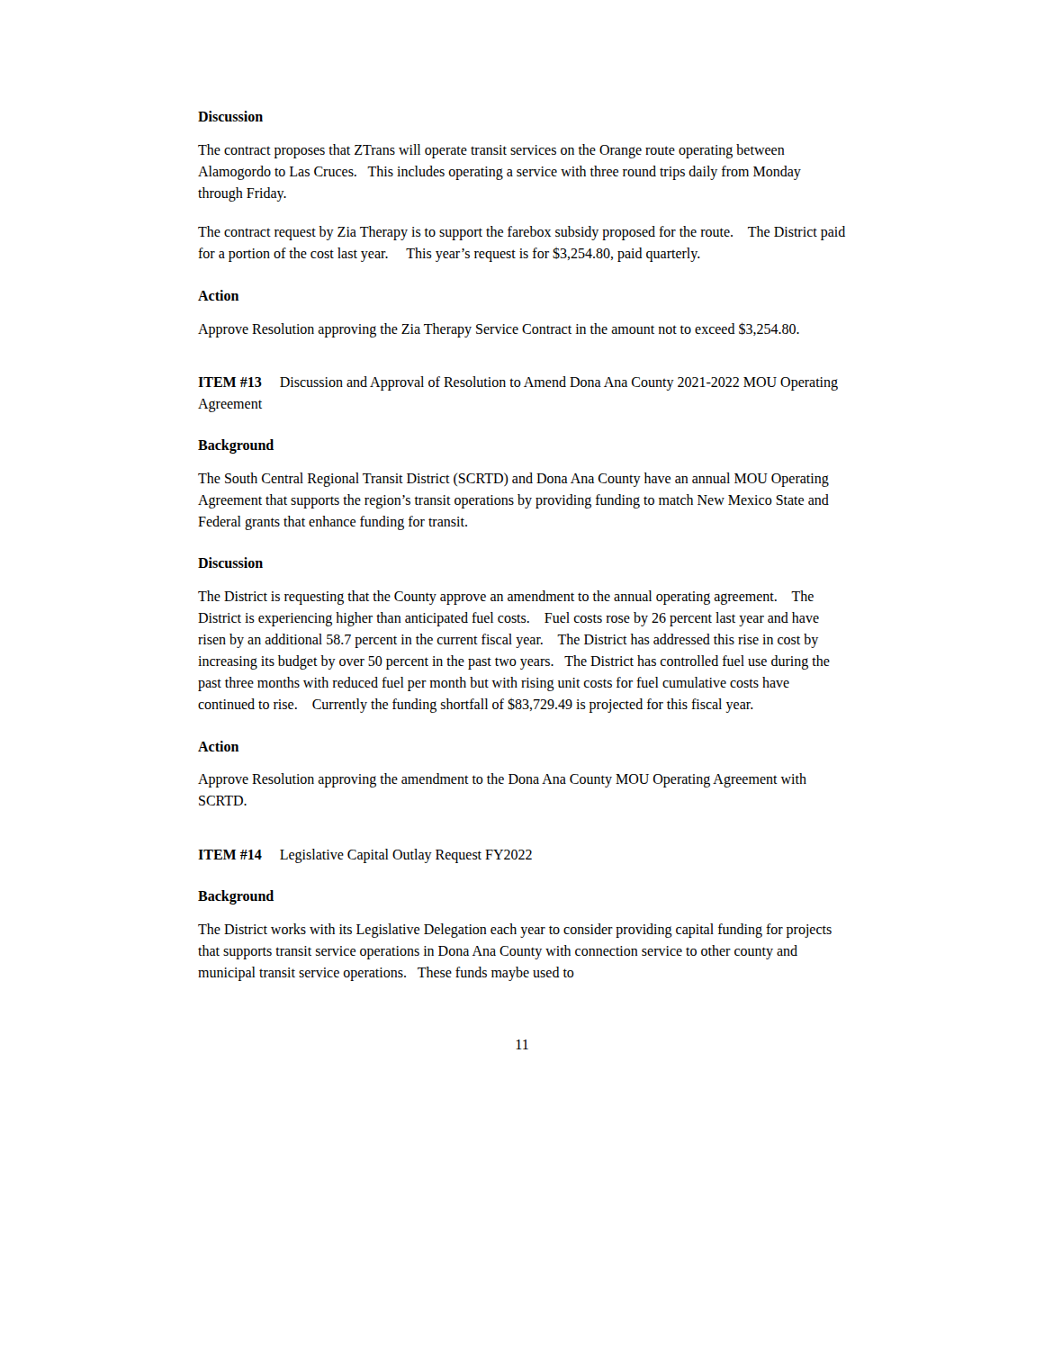Discussion
The contract proposes that ZTrans will operate transit services on the Orange route operating between Alamogordo to Las Cruces. This includes operating a service with three round trips daily from Monday through Friday.
The contract request by Zia Therapy is to support the farebox subsidy proposed for the route. The District paid for a portion of the cost last year. This year’s request is for $3,254.80, paid quarterly.
Action
Approve Resolution approving the Zia Therapy Service Contract in the amount not to exceed $3,254.80.
ITEM #13 Discussion and Approval of Resolution to Amend Dona Ana County 2021-2022 MOU Operating Agreement
Background
The South Central Regional Transit District (SCRTD) and Dona Ana County have an annual MOU Operating Agreement that supports the region’s transit operations by providing funding to match New Mexico State and Federal grants that enhance funding for transit.
Discussion
The District is requesting that the County approve an amendment to the annual operating agreement. The District is experiencing higher than anticipated fuel costs. Fuel costs rose by 26 percent last year and have risen by an additional 58.7 percent in the current fiscal year. The District has addressed this rise in cost by increasing its budget by over 50 percent in the past two years. The District has controlled fuel use during the past three months with reduced fuel per month but with rising unit costs for fuel cumulative costs have continued to rise. Currently the funding shortfall of $83,729.49 is projected for this fiscal year.
Action
Approve Resolution approving the amendment to the Dona Ana County MOU Operating Agreement with SCRTD.
ITEM #14 Legislative Capital Outlay Request FY2022
Background
The District works with its Legislative Delegation each year to consider providing capital funding for projects that supports transit service operations in Dona Ana County with connection service to other county and municipal transit service operations. These funds maybe used to
11